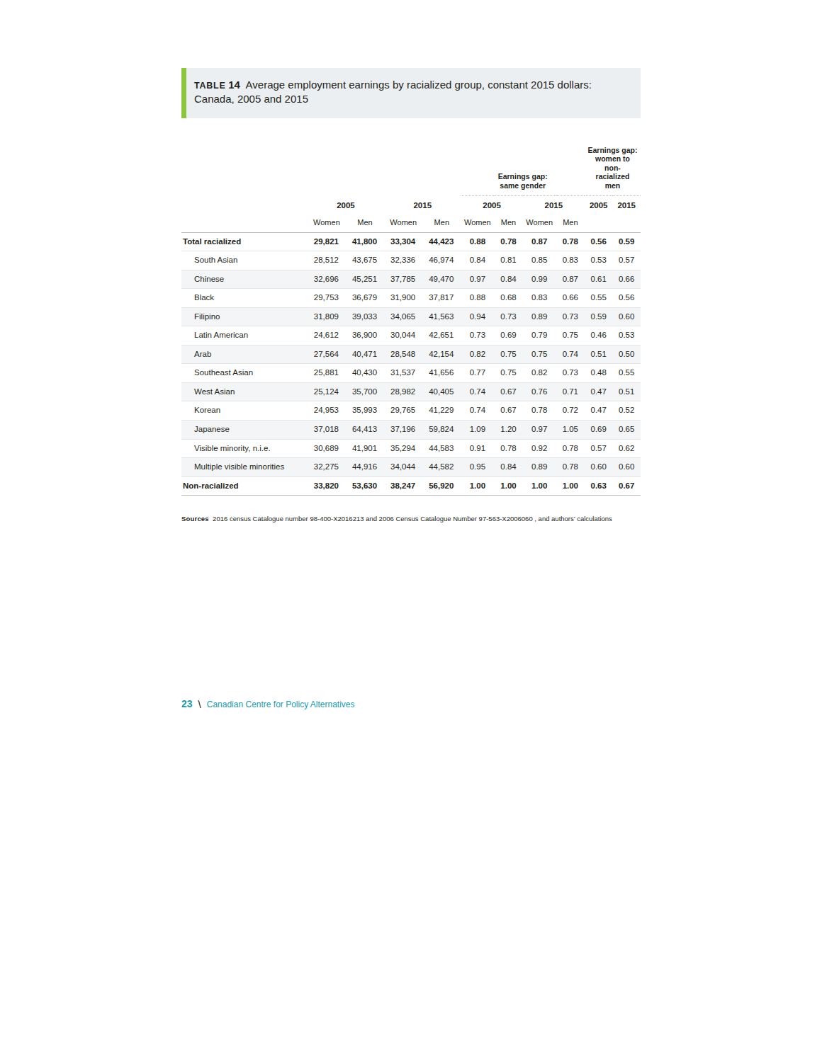Table 14 Average employment earnings by racialized group, constant 2015 dollars:
Canada, 2005 and 2015
Average employment earnings by racialized group, constant 2015 dollars: Canada, 2005 and 2015
| | | | Earnings gap: same gender | Earnings gap: women to non- racialized men |
| --- | --- | --- | --- | --- |
| | 2005 | 2015 | 2005 | 2015 | 2005 | 2015 |
| | Women | Men | Women | Men | Women | Men | Women | Men | | |
| Total racialized | 29,821 | 41,800 | 33,304 | 44,423 | 0.88 | 0.78 | 0.87 | 0.78 | 0.56 | 0.59 |
| South Asian | 28,512 | 43,675 | 32,336 | 46,974 | 0.84 | 0.81 | 0.85 | 0.83 | 0.53 | 0.57 |
| Chinese | 32,696 | 45,251 | 37,785 | 49,470 | 0.97 | 0.84 | 0.99 | 0.87 | 0.61 | 0.66 |
| Black | 29,753 | 36,679 | 31,900 | 37,817 | 0.88 | 0.68 | 0.83 | 0.66 | 0.55 | 0.56 |
| Filipino | 31,809 | 39,033 | 34,065 | 41,563 | 0.94 | 0.73 | 0.89 | 0.73 | 0.59 | 0.60 |
| Latin American | 24,612 | 36,900 | 30,044 | 42,651 | 0.73 | 0.69 | 0.79 | 0.75 | 0.46 | 0.53 |
| Arab | 27,564 | 40,471 | 28,548 | 42,154 | 0.82 | 0.75 | 0.75 | 0.74 | 0.51 | 0.50 |
| Southeast Asian | 25,881 | 40,430 | 31,537 | 41,656 | 0.77 | 0.75 | 0.82 | 0.73 | 0.48 | 0.55 |
| West Asian | 25,124 | 35,700 | 28,982 | 40,405 | 0.74 | 0.67 | 0.76 | 0.71 | 0.47 | 0.51 |
| Korean | 24,953 | 35,993 | 29,765 | 41,229 | 0.74 | 0.67 | 0.78 | 0.72 | 0.47 | 0.52 |
| Japanese | 37,018 | 64,413 | 37,196 | 59,824 | 1.09 | 1.20 | 0.97 | 1.05 | 0.69 | 0.65 |
| Visible minority, n.i.e. | 30,689 | 41,901 | 35,294 | 44,583 | 0.91 | 0.78 | 0.92 | 0.78 | 0.57 | 0.62 |
| Multiple visible minorities | 32,275 | 44,916 | 34,044 | 44,582 | 0.95 | 0.84 | 0.89 | 0.78 | 0.60 | 0.60 |
| Non-racialized | 33,820 | 53,630 | 38,247 | 56,920 | 1.00 | 1.00 | 1.00 | 1.00 | 0.63 | 0.67 |
Sources 2016 census Catalogue number 98-400-X2016213 and 2006 Census Catalogue Number 97-563-X2006060 , and authors’ calculations
23 \ Canadian Centre for Policy Alternatives